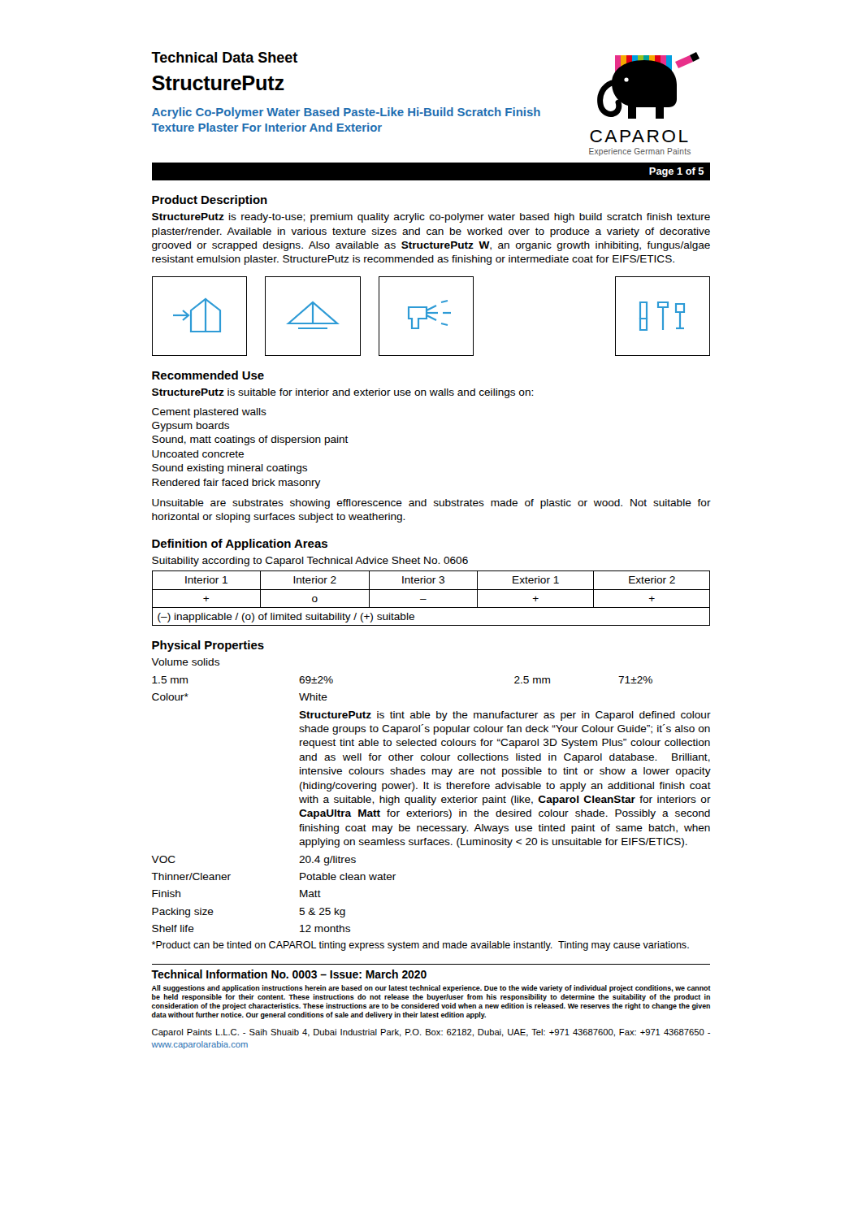Technical Data Sheet
StructurePutz
Acrylic Co-Polymer Water Based Paste-Like Hi-Build Scratch Finish Texture Plaster For Interior And Exterior
CAPAROL
Experience German Paints
Page 1 of 5
Product Description
StructurePutz is ready-to-use; premium quality acrylic co-polymer water based high build scratch finish texture plaster/render. Available in various texture sizes and can be worked over to produce a variety of decorative grooved or scrapped designs. Also available as StructurePutz W, an organic growth inhibiting, fungus/algae resistant emulsion plaster. StructurePutz is recommended as finishing or intermediate coat for EIFS/ETICS.
Recommended Use
StructurePutz is suitable for interior and exterior use on walls and ceilings on:
Cement plastered walls
Gypsum boards
Sound, matt coatings of dispersion paint
Uncoated concrete
Sound existing mineral coatings
Rendered fair faced brick masonry
Unsuitable are substrates showing efflorescence and substrates made of plastic or wood. Not suitable for horizontal or sloping surfaces subject to weathering.
Definition of Application Areas
Suitability according to Caparol Technical Advice Sheet No. 0606
| Interior 1 | Interior 2 | Interior 3 | Exterior 1 | Exterior 2 |
| + | o | – | + | + |
| (–) inapplicable / (o) of limited suitability / (+) suitable |
Physical Properties
Volume solids
1.5 mm
69±2%
2.5 mm
71±2%
Colour*
White
StructurePutz is tint able by the manufacturer as per in Caparol defined colour shade groups to Caparol´s popular colour fan deck “Your Colour Guide”; it´s also on request tint able to selected colours for “Caparol 3D System Plus” colour collection and as well for other colour collections listed in Caparol database. Brilliant, intensive colours shades may are not possible to tint or show a lower opacity (hiding/covering power). It is therefore advisable to apply an additional finish coat with a suitable, high quality exterior paint (like, Caparol CleanStar for interiors or CapaUltra Matt for exteriors) in the desired colour shade. Possibly a second finishing coat may be necessary. Always use tinted paint of same batch, when applying on seamless surfaces. (Luminosity < 20 is unsuitable for EIFS/ETICS).
VOC
20.4 g/litres
Thinner/Cleaner
Potable clean water
Finish
Matt
Packing size
5 & 25 kg
Shelf life
12 months
*Product can be tinted on CAPAROL tinting express system and made available instantly. Tinting may cause variations.
Technical Information No. 0003 – Issue: March 2020
All suggestions and application instructions herein are based on our latest technical experience. Due to the wide variety of individual project conditions, we cannot be held responsible for their content. These instructions do not release the buyer/user from his responsibility to determine the suitability of the product in consideration of the project characteristics. These instructions are to be considered void when a new edition is released. We reserves the right to change the given data without further notice. Our general conditions of sale and delivery in their latest edition apply.
Caparol Paints L.L.C. - Saih Shuaib 4, Dubai Industrial Park, P.O. Box: 62182, Dubai, UAE, Tel: +971 43687600, Fax: +971 43687650 - www.caparolarabia.com